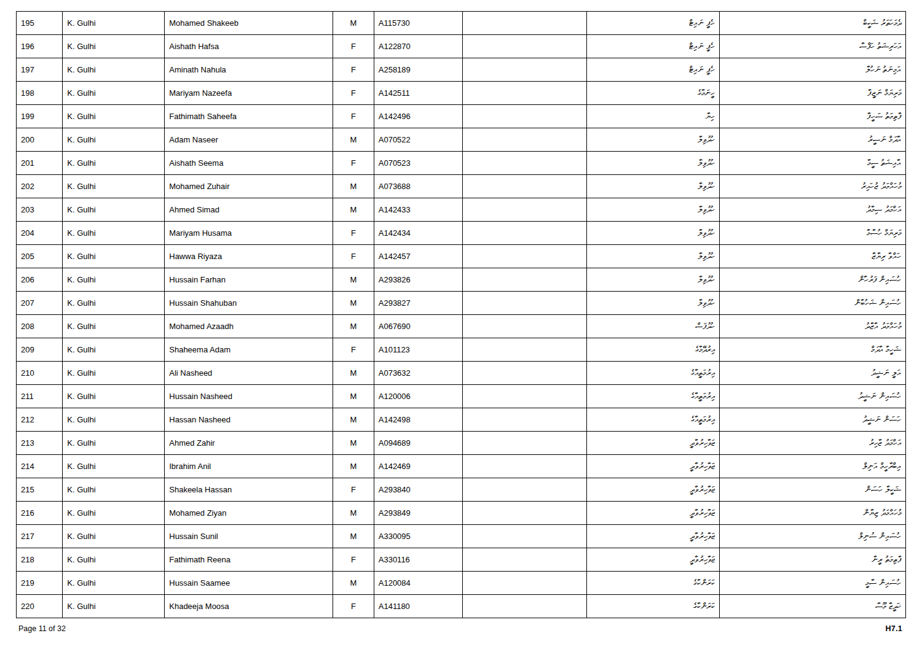| 195 | K. Gulhi | Mohamed Shakeeb | M | A115730 | | ހެޕީ ނައިޓް | ދެމަހަތަރު ޝަކީބް |
| 196 | K. Gulhi | Aishath Hafsa | F | A122870 | | ހެޕީ ނައިޓް | އަހަރިޝަތު ހަފްސާ |
| 197 | K. Gulhi | Aminath Nahula | F | A258189 | | ހެޕީ ނައިޓް | އަމިނަތު ނަހުލާ |
| 198 | K. Gulhi | Mariyam Nazeefa | F | A142511 | | ހީނަމާގެ | މަރިޔަމް ނަޒީފާ |
| 199 | K. Gulhi | Fathimath Saheefa | F | A142496 | | ހިޔާ | ފާތިމަތު ސަހީފާ |
| 200 | K. Gulhi | Adam Naseer | M | A070522 | | ހުދުވިލާ | އާދަމް ނަސީރު |
| 201 | K. Gulhi | Aishath Seema | F | A070523 | | ހުދުވިލާ | އާއިޝަތު ސީމާ |
| 202 | K. Gulhi | Mohamed Zuhair | M | A073688 | | ހުދުވިލާ | މުހައްމަދު ޒުހައިރު |
| 203 | K. Gulhi | Ahmed Simad | M | A142433 | | ހުދުވިލާ | އަހްމަދު ސިމާދު |
| 204 | K. Gulhi | Mariyam Husama | F | A142434 | | ހުދުވިލާ | މަރިޔަމް ހުސާމާ |
| 205 | K. Gulhi | Hawwa Riyaza | F | A142457 | | ހުދުވިލާ | ހައްވާ ރިޔާޒާ |
| 206 | K. Gulhi | Hussain Farhan | M | A293826 | | ހުދުވިލާ | ހުސައިން ފަރުހާން |
| 207 | K. Gulhi | Hussain Shahuban | M | A293827 | | ހުދުވިލާ | ހުސައިން ޝަހުބާން |
| 208 | K. Gulhi | Mohamed Azaadh | M | A067690 | | ހުދުފަސް | މުހައްމަދު އާޒާދު |
| 209 | K. Gulhi | Shaheema Adam | F | A101123 | | އިރުދޭމާގެ | ޝަހީމާ އާދަމް |
| 210 | K. Gulhi | Ali Nasheed | M | A073632 | | އިރުމަތީއާގެ | އަލީ ނަޝީދު |
| 211 | K. Gulhi | Hussain Nasheed | M | A120006 | | އިރުމަތީއާގެ | ހުސައިން ނަޝީދު |
| 212 | K. Gulhi | Hassan Nasheed | M | A142498 | | އިރުމަތީއާގެ | ހަސަން ނަޝީދު |
| 213 | K. Gulhi | Ahmed Zahir | M | A094689 | | ޖަވާހިރުވާދީ | އަހްމަދު ޒާހިރު |
| 214 | K. Gulhi | Ibrahim Anil | M | A142469 | | ޖަވާހިރުވާދީ | އިބްރާހީމް އަނިލް |
| 215 | K. Gulhi | Shakeela Hassan | F | A293840 | | ޖަވާހިރުވާދީ | ޝަކީލާ ހަސަން |
| 216 | K. Gulhi | Mohamed Ziyan | M | A293849 | | ޖަވާހިރުވާދީ | މުހައްމަދު ޒިޔާން |
| 217 | K. Gulhi | Hussain Sunil | M | A330095 | | ޖަވާހިރުވާދީ | ހުސައިން ސުނިލް |
| 218 | K. Gulhi | Fathimath Reena | F | A330116 | | ޖަވާހިރުވާދީ | ފާތިމަތު ރީނާ |
| 219 | K. Gulhi | Hussain Saamee | M | A120084 | | ކަރަންކާގެ | ހުސައިން ސާމީ |
| 220 | K. Gulhi | Khadeeja Moosa | F | A141180 | | ކަރަންކާގެ | ޚަދީޖާ މޫސާ |
Page 11 of 32
H7.1